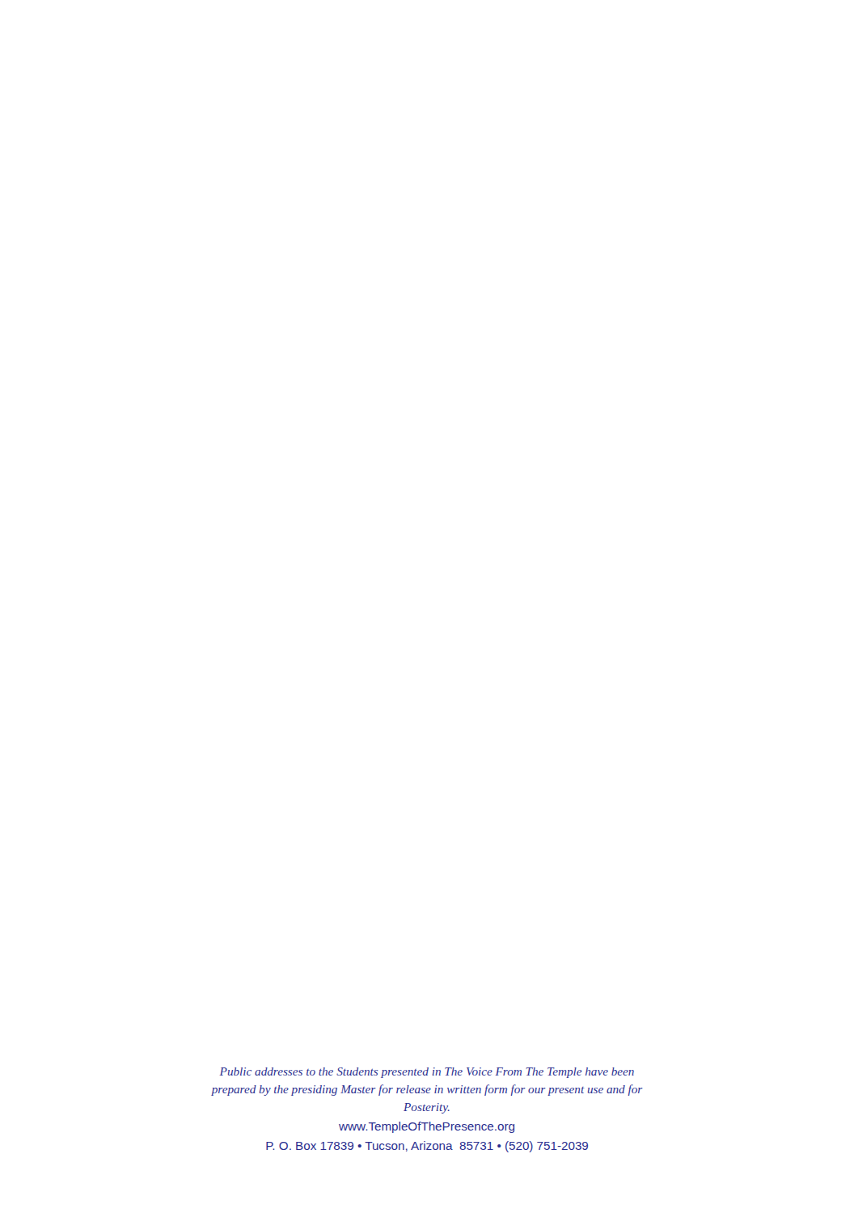Public addresses to the Students presented in The Voice From The Temple have been prepared by the presiding Master for release in written form for our present use and for Posterity.
www.TempleOfThePresence.org
P. O. Box 17839 • Tucson, Arizona 85731 • (520) 751-2039